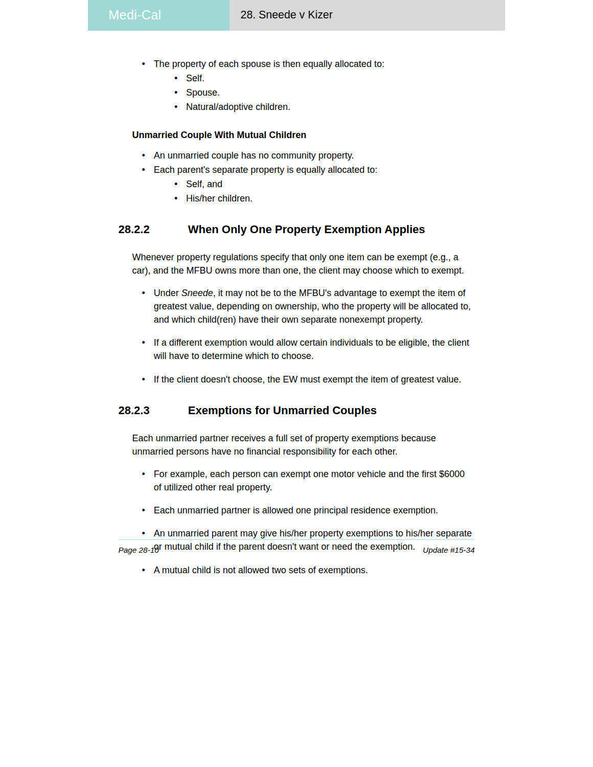Medi-Cal
28. Sneede v Kizer
The property of each spouse is then equally allocated to:
Self.
Spouse.
Natural/adoptive children.
Unmarried Couple With Mutual Children
An unmarried couple has no community property.
Each parent's separate property is equally allocated to:
Self, and
His/her children.
28.2.2 When Only One Property Exemption Applies
Whenever property regulations specify that only one item can be exempt (e.g., a car), and the MFBU owns more than one, the client may choose which to exempt.
Under Sneede, it may not be to the MFBU's advantage to exempt the item of greatest value, depending on ownership, who the property will be allocated to, and which child(ren) have their own separate nonexempt property.
If a different exemption would allow certain individuals to be eligible, the client will have to determine which to choose.
If the client doesn't choose, the EW must exempt the item of greatest value.
28.2.3 Exemptions for Unmarried Couples
Each unmarried partner receives a full set of property exemptions because unmarried persons have no financial responsibility for each other.
For example, each person can exempt one motor vehicle and the first $6000 of utilized other real property.
Each unmarried partner is allowed one principal residence exemption.
An unmarried parent may give his/her property exemptions to his/her separate or mutual child if the parent doesn't want or need the exemption.
A mutual child is not allowed two sets of exemptions.
Page 28-10
Update #15-34